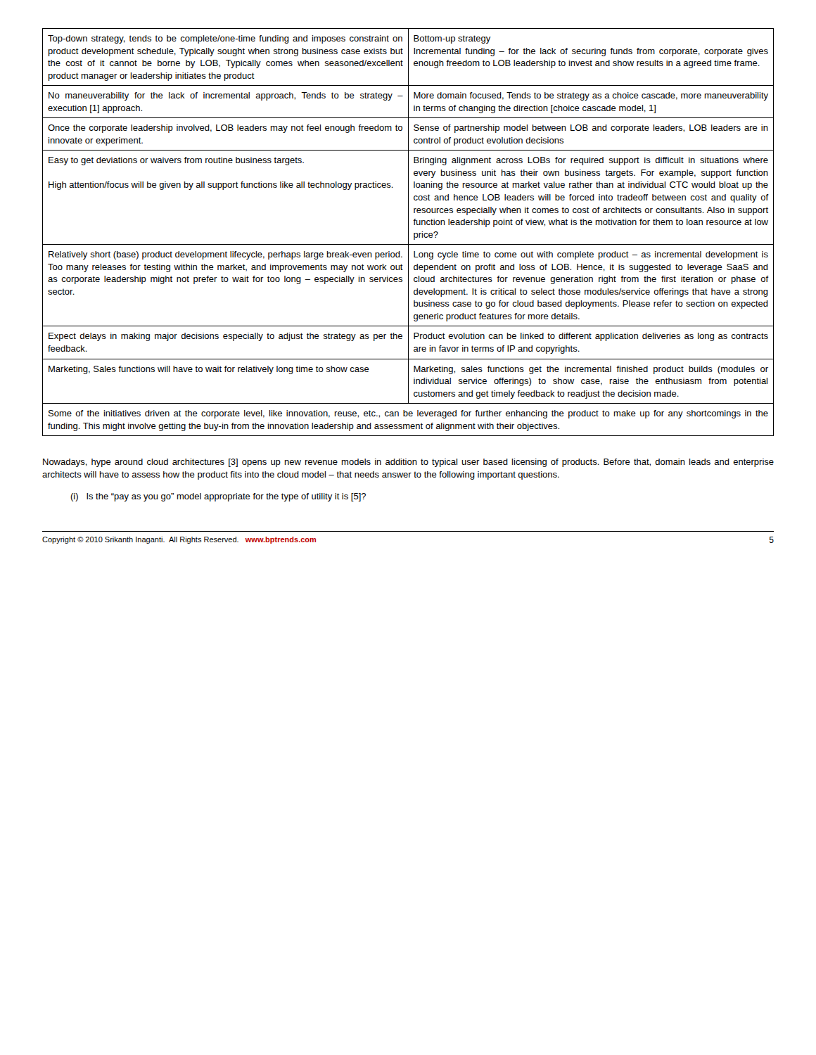| Top-down strategy, tends to be complete/one-time funding and imposes constraint on product development schedule, Typically sought when strong business case exists but the cost of it cannot be borne by LOB, Typically comes when seasoned/excellent product manager or leadership initiates the product | Bottom-up strategy Incremental funding – for the lack of securing funds from corporate, corporate gives enough freedom to LOB leadership to invest and show results in a agreed time frame. |
| No maneuverability for the lack of incremental approach, Tends to be strategy – execution [1] approach. | More domain focused, Tends to be strategy as a choice cascade, more maneuverability in terms of changing the direction [choice cascade model, 1] |
| Once the corporate leadership involved, LOB leaders may not feel enough freedom to innovate or experiment. | Sense of partnership model between LOB and corporate leaders, LOB leaders are in control of product evolution decisions |
| Easy to get deviations or waivers from routine business targets. High attention/focus will be given by all support functions like all technology practices. | Bringing alignment across LOBs for required support is difficult in situations where every business unit has their own business targets. For example, support function loaning the resource at market value rather than at individual CTC would bloat up the cost and hence LOB leaders will be forced into tradeoff between cost and quality of resources especially when it comes to cost of architects or consultants. Also in support function leadership point of view, what is the motivation for them to loan resource at low price? |
| Relatively short (base) product development lifecycle, perhaps large break-even period. Too many releases for testing within the market, and improvements may not work out as corporate leadership might not prefer to wait for too long – especially in services sector. | Long cycle time to come out with complete product – as incremental development is dependent on profit and loss of LOB. Hence, it is suggested to leverage SaaS and cloud architectures for revenue generation right from the first iteration or phase of development. It is critical to select those modules/service offerings that have a strong business case to go for cloud based deployments. Please refer to section on expected generic product features for more details. |
| Expect delays in making major decisions especially to adjust the strategy as per the feedback. | Product evolution can be linked to different application deliveries as long as contracts are in favor in terms of IP and copyrights. |
| Marketing, Sales functions will have to wait for relatively long time to show case | Marketing, sales functions get the incremental finished product builds (modules or individual service offerings) to show case, raise the enthusiasm from potential customers and get timely feedback to readjust the decision made. |
| Some of the initiatives driven at the corporate level, like innovation, reuse, etc., can be leveraged for further enhancing the product to make up for any shortcomings in the funding. This might involve getting the buy-in from the innovation leadership and assessment of alignment with their objectives. |
Nowadays, hype around cloud architectures [3] opens up new revenue models in addition to typical user based licensing of products. Before that, domain leads and enterprise architects will have to assess how the product fits into the cloud model – that needs answer to the following important questions.
(i) Is the “pay as you go” model appropriate for the type of utility it is [5]?
Copyright © 2010 Srikanth Inaganti. All Rights Reserved. www.bptrends.com 5